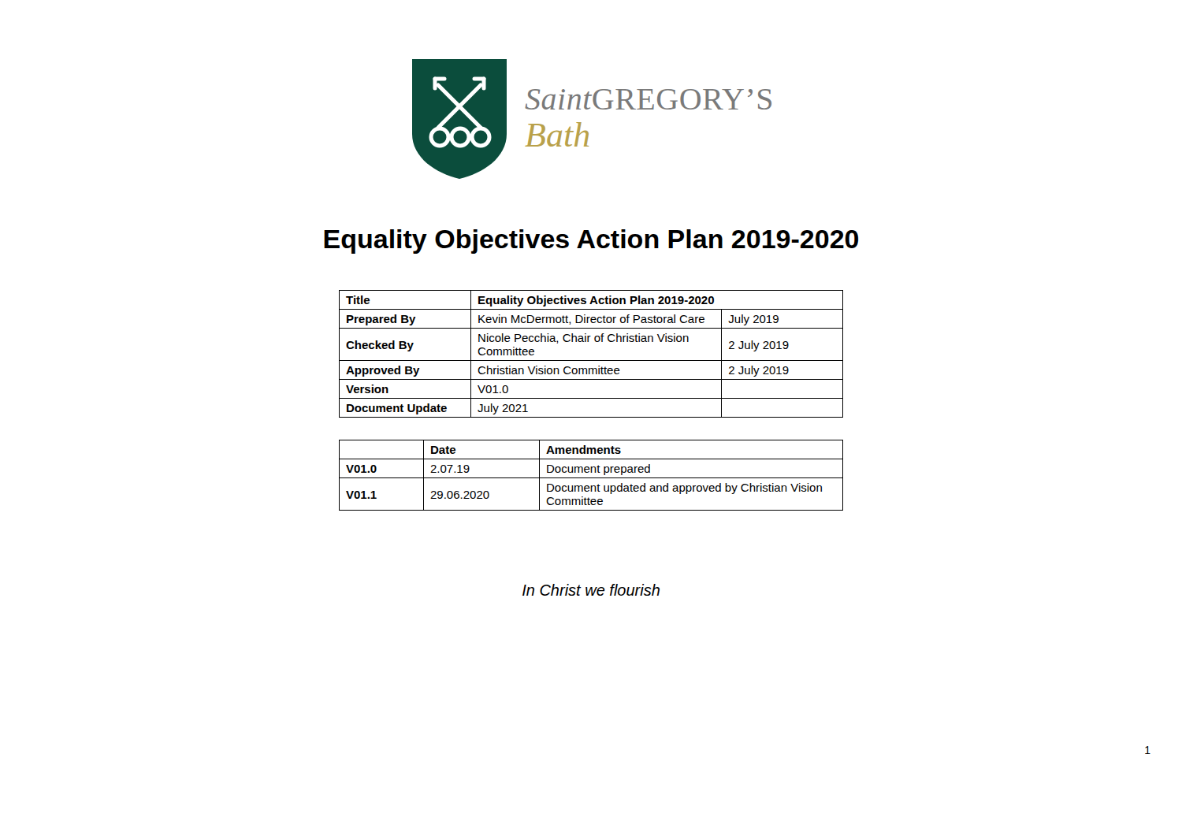Saint Gregory’s
Bath
Equality Objectives Action Plan 2019-2020
| Title | Equality Objectives Action Plan 2019-2020 |
| Prepared By | Kevin McDermott, Director of Pastoral Care | July 2019 |
| Checked By | Nicole Pecchia, Chair of Christian Vision Committee | 2 July 2019 |
| Approved By | Christian Vision Committee | 2 July 2019 |
| Version | V01.0 | |
| Document Update | July 2021 | |
| | Date | Amendments |
| --- | --- | --- |
| V01.0 | 2.07.19 | Document prepared |
| V01.1 | 29.06.2020 | Document updated and approved by Christian Vision Committee |
In Christ we flourish
1